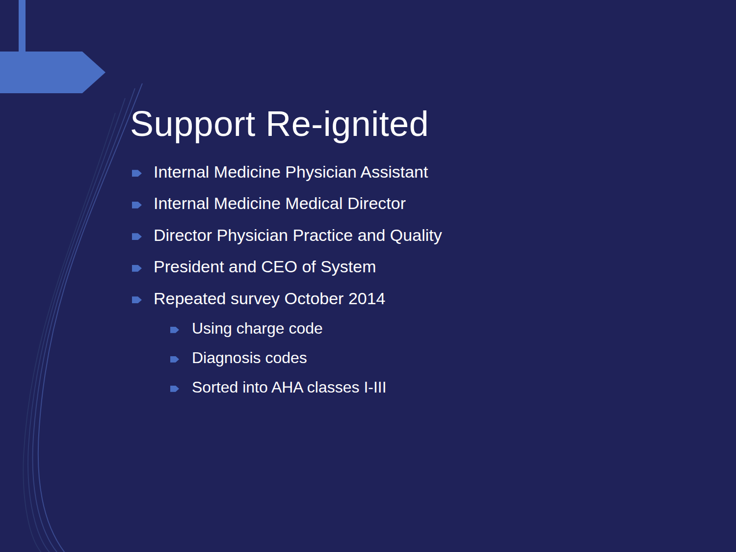Support Re-ignited
Internal Medicine Physician Assistant
Internal Medicine Medical Director
Director Physician Practice and Quality
President and CEO of System
Repeated survey October 2014
Using charge code
Diagnosis codes
Sorted into AHA classes I-III